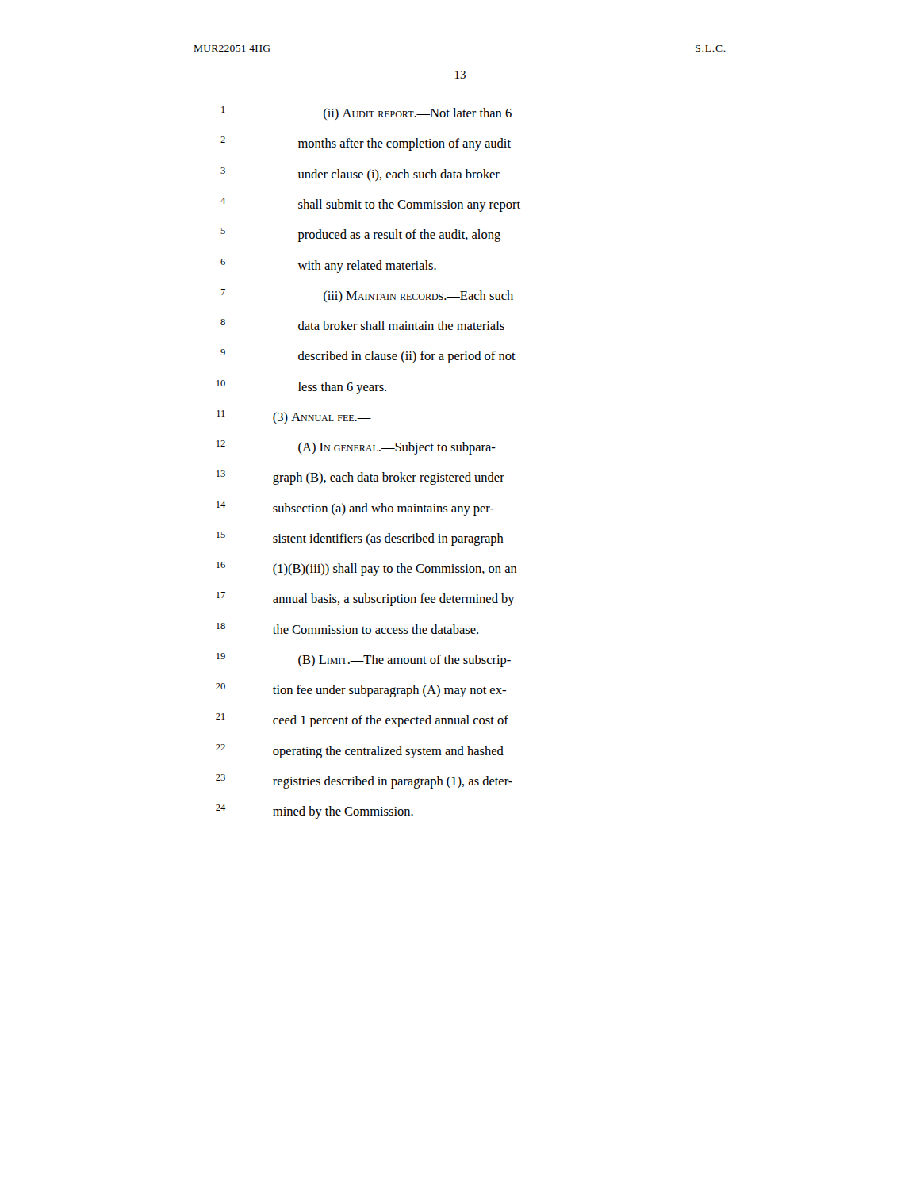MUR22051 4HG S.L.C.
13
| 1 | (ii) Audit report. —Not later than 6 |
| 2 | months after the completion of any audit |
| 3 | under clause (i), each such data broker |
| 4 | shall submit to the Commission any report |
| 5 | produced as a result of the audit, along |
| 6 | with any related materials. |
| 7 | (iii) Maintain records. —Each such |
| 8 | data broker shall maintain the materials |
| 9 | described in clause (ii) for a period of not |
| 10 | less than 6 years. |
| 11 | (3) Annual fee. — |
| 12 | (A) In general. —Subject to subpara- |
| 13 | graph (B), each data broker registered under |
| 14 | subsection (a) and who maintains any per- |
| 15 | sistent identifiers (as described in paragraph |
| 16 | (1)(B)(iii)) shall pay to the Commission, on an |
| 17 | annual basis, a subscription fee determined by |
| 18 | the Commission to access the database. |
| 19 | (B) Limit. —The amount of the subscrip- |
| 20 | tion fee under subparagraph (A) may not ex- |
| 21 | ceed 1 percent of the expected annual cost of |
| 22 | operating the centralized system and hashed |
| 23 | registries described in paragraph (1), as deter- |
| 24 | mined by the Commission. |